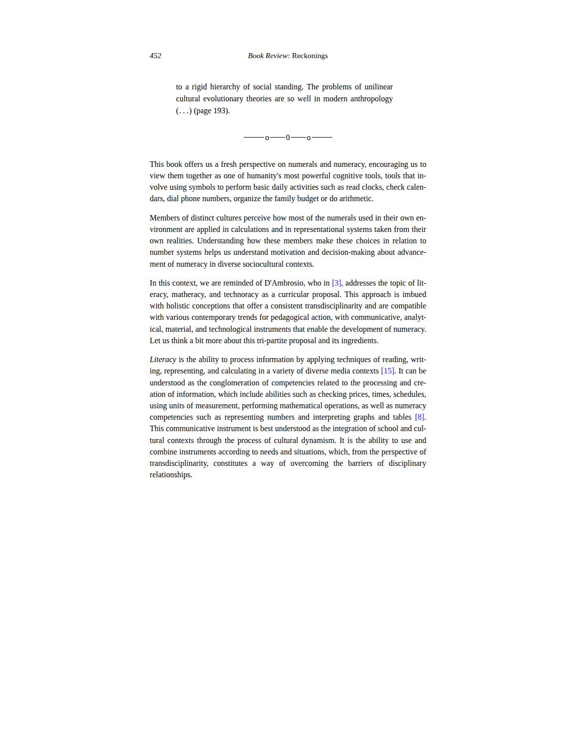452
Book Review: Reckonings
to a rigid hierarchy of social standing. The problems of unilinear cultural evolutionary theories are so well in modern anthropology ( . . . ) (page 193).
o 0 o
This book offers us a fresh perspective on numerals and numeracy, encouraging us to view them together as one of humanity's most powerful cognitive tools, tools that involve using symbols to perform basic daily activities such as read clocks, check calendars, dial phone numbers, organize the family budget or do arithmetic.
Members of distinct cultures perceive how most of the numerals used in their own environment are applied in calculations and in representational systems taken from their own realities. Understanding how these members make these choices in relation to number systems helps us understand motivation and decision-making about advancement of numeracy in diverse sociocultural contexts.
In this context, we are reminded of D'Ambrosio, who in [3], addresses the topic of literacy, matheracy, and technoracy as a curricular proposal. This approach is imbued with holistic conceptions that offer a consistent transdisciplinarity and are compatible with various contemporary trends for pedagogical action, with communicative, analytical, material, and technological instruments that enable the development of numeracy. Let us think a bit more about this tri-partite proposal and its ingredients.
Literacy is the ability to process information by applying techniques of reading, writing, representing, and calculating in a variety of diverse media contexts [15]. It can be understood as the conglomeration of competencies related to the processing and creation of information, which include abilities such as checking prices, times, schedules, using units of measurement, performing mathematical operations, as well as numeracy competencies such as representing numbers and interpreting graphs and tables [8]. This communicative instrument is best understood as the integration of school and cultural contexts through the process of cultural dynamism. It is the ability to use and combine instruments according to needs and situations, which, from the perspective of transdisciplinarity, constitutes a way of overcoming the barriers of disciplinary relationships.